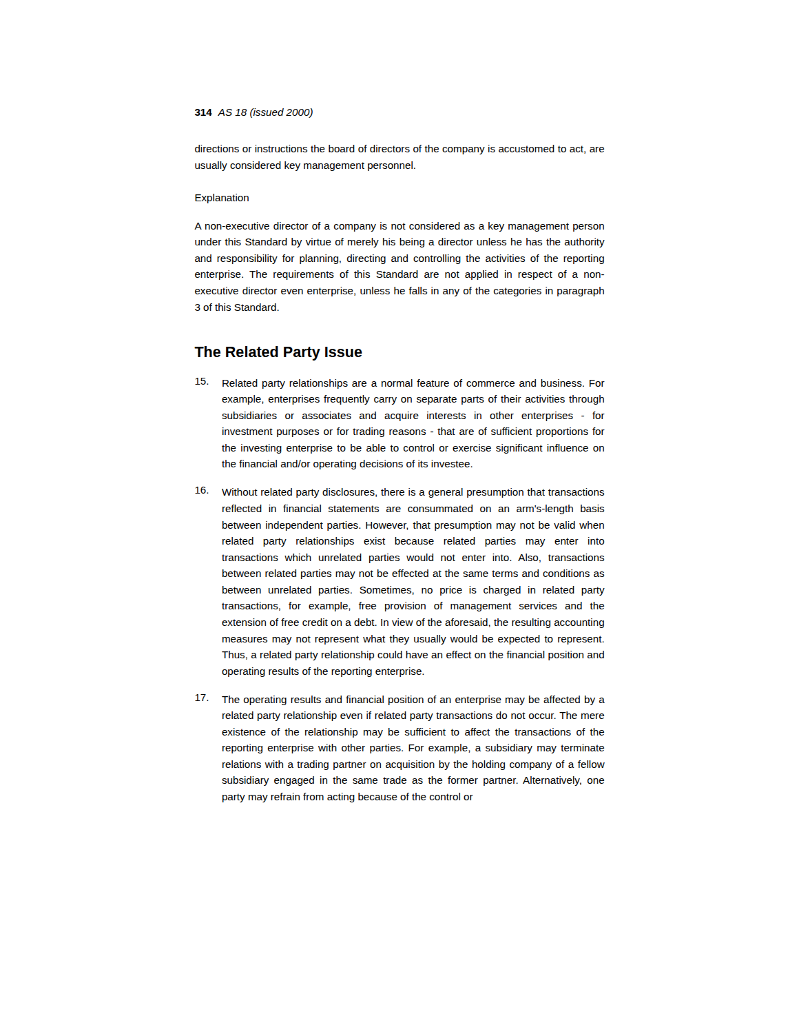314 AS 18 (issued 2000)
directions or instructions the board of directors of the company is accustomed to act, are usually considered key management personnel.
Explanation
A non-executive director of a company is not considered as a key management person under this Standard by virtue of merely his being a director unless he has the authority and responsibility for planning, directing and controlling the activities of the reporting enterprise. The requirements of this Standard are not applied in respect of a non-executive director even enterprise, unless he falls in any of the categories in paragraph 3 of this Standard.
The Related Party Issue
15.
Related party relationships are a normal feature of commerce and business. For example, enterprises frequently carry on separate parts of their activities through subsidiaries or associates and acquire interests in other enterprises - for investment purposes or for trading reasons - that are of sufficient proportions for the investing enterprise to be able to control or exercise significant influence on the financial and/or operating decisions of its investee.
16.
Without related party disclosures, there is a general presumption that transactions reflected in financial statements are consummated on an arm's-length basis between independent parties. However, that presumption may not be valid when related party relationships exist because related parties may enter into transactions which unrelated parties would not enter into. Also, transactions between related parties may not be effected at the same terms and conditions as between unrelated parties. Sometimes, no price is charged in related party transactions, for example, free provision of management services and the extension of free credit on a debt. In view of the aforesaid, the resulting accounting measures may not represent what they usually would be expected to represent. Thus, a related party relationship could have an effect on the financial position and operating results of the reporting enterprise.
17.
The operating results and financial position of an enterprise may be affected by a related party relationship even if related party transactions do not occur. The mere existence of the relationship may be sufficient to affect the transactions of the reporting enterprise with other parties. For example, a subsidiary may terminate relations with a trading partner on acquisition by the holding company of a fellow subsidiary engaged in the same trade as the former partner. Alternatively, one party may refrain from acting because of the control or